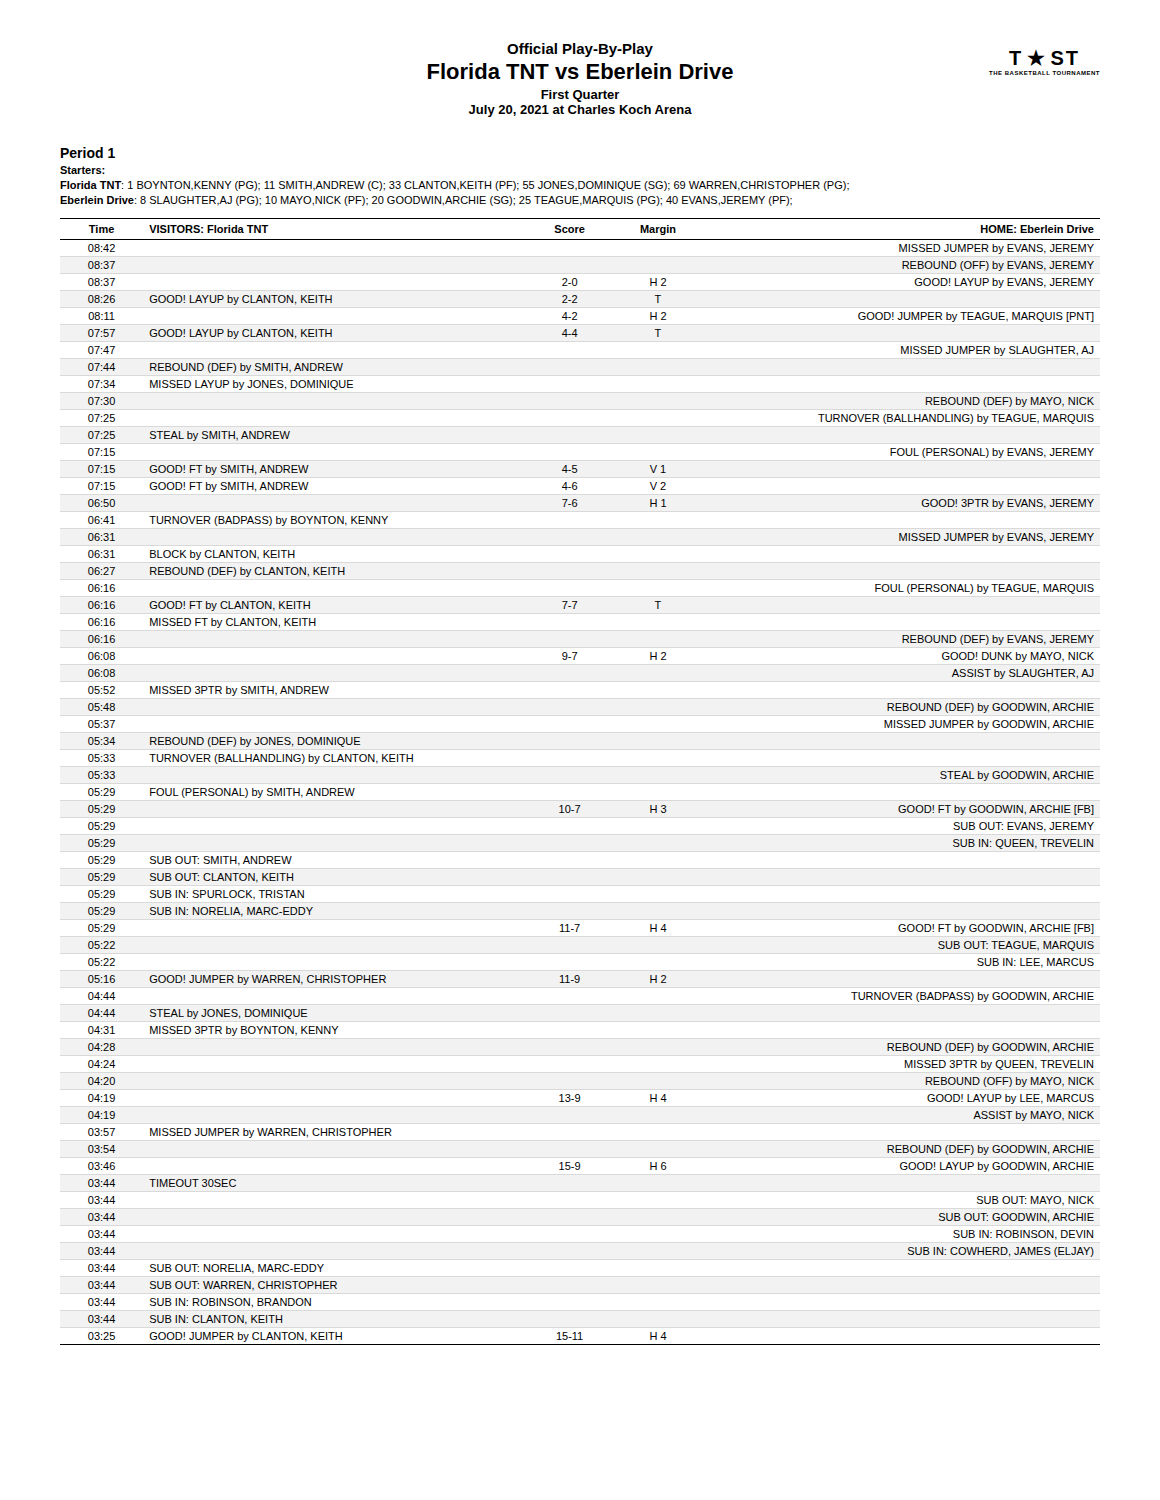T ★ ST
THE BASKETBALL TOURNAMENT
Official Play-By-Play
Florida TNT vs Eberlein Drive
First Quarter
July 20, 2021 at Charles Koch Arena
Period 1
Starters:
Florida TNT: 1 BOYNTON,KENNY (PG); 11 SMITH,ANDREW (C); 33 CLANTON,KEITH (PF); 55 JONES,DOMINIQUE (SG); 69 WARREN,CHRISTOPHER (PG);
Eberlein Drive: 8 SLAUGHTER,AJ (PG); 10 MAYO,NICK (PF); 20 GOODWIN,ARCHIE (SG); 25 TEAGUE,MARQUIS (PG); 40 EVANS,JEREMY (PF);
| Time | VISITORS: Florida TNT | Score | Margin | HOME: Eberlein Drive |
| --- | --- | --- | --- | --- |
| 08:42 | | | | MISSED JUMPER by EVANS, JEREMY |
| 08:37 | | | | REBOUND (OFF) by EVANS, JEREMY |
| 08:37 | | 2-0 | H 2 | GOOD! LAYUP by EVANS, JEREMY |
| 08:26 | GOOD! LAYUP by CLANTON, KEITH | 2-2 | T | |
| 08:11 | | 4-2 | H 2 | GOOD! JUMPER by TEAGUE, MARQUIS [PNT] |
| 07:57 | GOOD! LAYUP by CLANTON, KEITH | 4-4 | T | |
| 07:47 | | | | MISSED JUMPER by SLAUGHTER, AJ |
| 07:44 | REBOUND (DEF) by SMITH, ANDREW | | | |
| 07:34 | MISSED LAYUP by JONES, DOMINIQUE | | | |
| 07:30 | | | | REBOUND (DEF) by MAYO, NICK |
| 07:25 | | | | TURNOVER (BALLHANDLING) by TEAGUE, MARQUIS |
| 07:25 | STEAL by SMITH, ANDREW | | | |
| 07:15 | | | | FOUL (PERSONAL) by EVANS, JEREMY |
| 07:15 | GOOD! FT by SMITH, ANDREW | 4-5 | V 1 | |
| 07:15 | GOOD! FT by SMITH, ANDREW | 4-6 | V 2 | |
| 06:50 | | 7-6 | H 1 | GOOD! 3PTR by EVANS, JEREMY |
| 06:41 | TURNOVER (BADPASS) by BOYNTON, KENNY | | | |
| 06:31 | | | | MISSED JUMPER by EVANS, JEREMY |
| 06:31 | BLOCK by CLANTON, KEITH | | | |
| 06:27 | REBOUND (DEF) by CLANTON, KEITH | | | |
| 06:16 | | | | FOUL (PERSONAL) by TEAGUE, MARQUIS |
| 06:16 | GOOD! FT by CLANTON, KEITH | 7-7 | T | |
| 06:16 | MISSED FT by CLANTON, KEITH | | | |
| 06:16 | | | | REBOUND (DEF) by EVANS, JEREMY |
| 06:08 | | 9-7 | H 2 | GOOD! DUNK by MAYO, NICK |
| 06:08 | | | | ASSIST by SLAUGHTER, AJ |
| 05:52 | MISSED 3PTR by SMITH, ANDREW | | | |
| 05:48 | | | | REBOUND (DEF) by GOODWIN, ARCHIE |
| 05:37 | | | | MISSED JUMPER by GOODWIN, ARCHIE |
| 05:34 | REBOUND (DEF) by JONES, DOMINIQUE | | | |
| 05:33 | TURNOVER (BALLHANDLING) by CLANTON, KEITH | | | |
| 05:33 | | | | STEAL by GOODWIN, ARCHIE |
| 05:29 | FOUL (PERSONAL) by SMITH, ANDREW | | | |
| 05:29 | | 10-7 | H 3 | GOOD! FT by GOODWIN, ARCHIE [FB] |
| 05:29 | | | | SUB OUT: EVANS, JEREMY |
| 05:29 | | | | SUB IN: QUEEN, TREVELIN |
| 05:29 | SUB OUT: SMITH, ANDREW | | | |
| 05:29 | SUB OUT: CLANTON, KEITH | | | |
| 05:29 | SUB IN: SPURLOCK, TRISTAN | | | |
| 05:29 | SUB IN: NORELIA, MARC-EDDY | | | |
| 05:29 | | 11-7 | H 4 | GOOD! FT by GOODWIN, ARCHIE [FB] |
| 05:22 | | | | SUB OUT: TEAGUE, MARQUIS |
| 05:22 | | | | SUB IN: LEE, MARCUS |
| 05:16 | GOOD! JUMPER by WARREN, CHRISTOPHER | 11-9 | H 2 | |
| 04:44 | | | | TURNOVER (BADPASS) by GOODWIN, ARCHIE |
| 04:44 | STEAL by JONES, DOMINIQUE | | | |
| 04:31 | MISSED 3PTR by BOYNTON, KENNY | | | |
| 04:28 | | | | REBOUND (DEF) by GOODWIN, ARCHIE |
| 04:24 | | | | MISSED 3PTR by QUEEN, TREVELIN |
| 04:20 | | | | REBOUND (OFF) by MAYO, NICK |
| 04:19 | | 13-9 | H 4 | GOOD! LAYUP by LEE, MARCUS |
| 04:19 | | | | ASSIST by MAYO, NICK |
| 03:57 | MISSED JUMPER by WARREN, CHRISTOPHER | | | |
| 03:54 | | | | REBOUND (DEF) by GOODWIN, ARCHIE |
| 03:46 | | 15-9 | H 6 | GOOD! LAYUP by GOODWIN, ARCHIE |
| 03:44 | TIMEOUT 30SEC | | | |
| 03:44 | | | | SUB OUT: MAYO, NICK |
| 03:44 | | | | SUB OUT: GOODWIN, ARCHIE |
| 03:44 | | | | SUB IN: ROBINSON, DEVIN |
| 03:44 | | | | SUB IN: COWHERD, JAMES (ELJAY) |
| 03:44 | SUB OUT: NORELIA, MARC-EDDY | | | |
| 03:44 | SUB OUT: WARREN, CHRISTOPHER | | | |
| 03:44 | SUB IN: ROBINSON, BRANDON | | | |
| 03:44 | SUB IN: CLANTON, KEITH | | | |
| 03:25 | GOOD! JUMPER by CLANTON, KEITH | 15-11 | H 4 | |